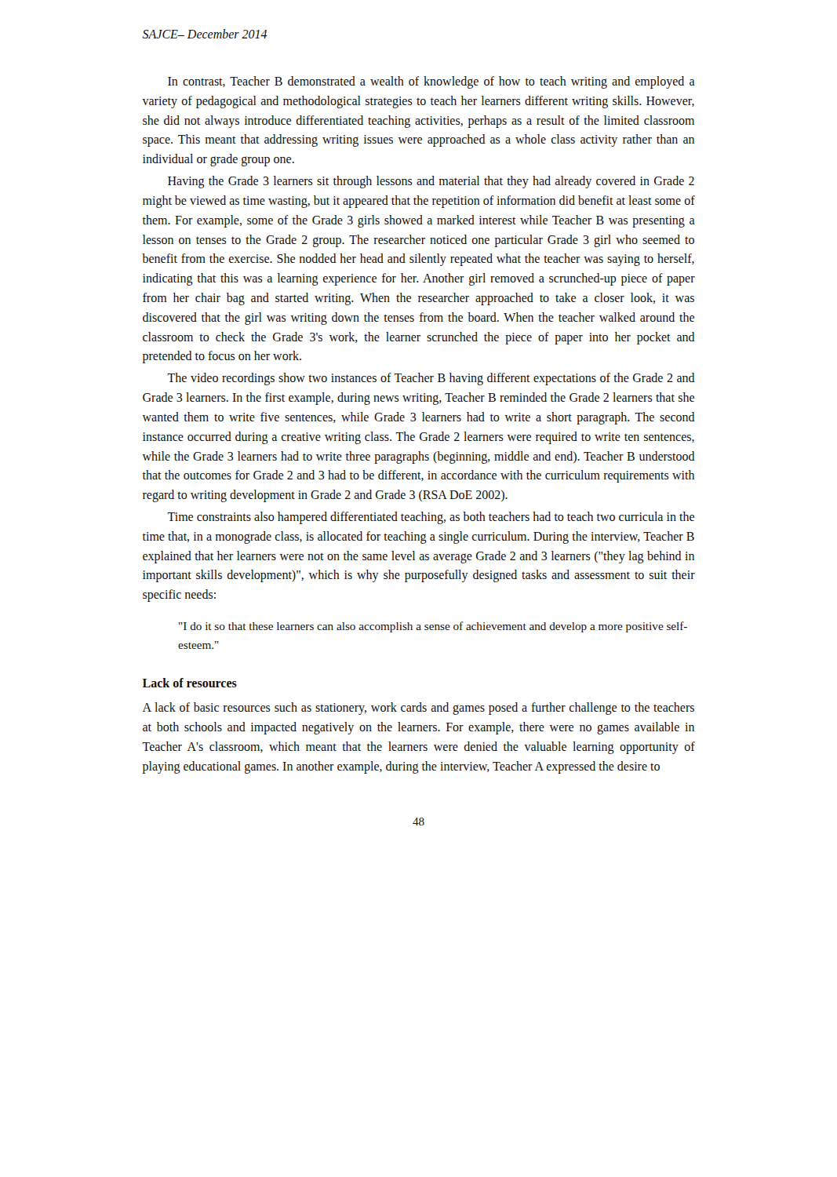SAJCE– December 2014
In contrast, Teacher B demonstrated a wealth of knowledge of how to teach writing and employed a variety of pedagogical and methodological strategies to teach her learners different writing skills. However, she did not always introduce differentiated teaching activities, perhaps as a result of the limited classroom space. This meant that addressing writing issues were approached as a whole class activity rather than an individual or grade group one.
Having the Grade 3 learners sit through lessons and material that they had already covered in Grade 2 might be viewed as time wasting, but it appeared that the repetition of information did benefit at least some of them. For example, some of the Grade 3 girls showed a marked interest while Teacher B was presenting a lesson on tenses to the Grade 2 group. The researcher noticed one particular Grade 3 girl who seemed to benefit from the exercise. She nodded her head and silently repeated what the teacher was saying to herself, indicating that this was a learning experience for her. Another girl removed a scrunched-up piece of paper from her chair bag and started writing. When the researcher approached to take a closer look, it was discovered that the girl was writing down the tenses from the board. When the teacher walked around the classroom to check the Grade 3's work, the learner scrunched the piece of paper into her pocket and pretended to focus on her work.
The video recordings show two instances of Teacher B having different expectations of the Grade 2 and Grade 3 learners. In the first example, during news writing, Teacher B reminded the Grade 2 learners that she wanted them to write five sentences, while Grade 3 learners had to write a short paragraph. The second instance occurred during a creative writing class. The Grade 2 learners were required to write ten sentences, while the Grade 3 learners had to write three paragraphs (beginning, middle and end). Teacher B understood that the outcomes for Grade 2 and 3 had to be different, in accordance with the curriculum requirements with regard to writing development in Grade 2 and Grade 3 (RSA DoE 2002).
Time constraints also hampered differentiated teaching, as both teachers had to teach two curricula in the time that, in a monograde class, is allocated for teaching a single curriculum. During the interview, Teacher B explained that her learners were not on the same level as average Grade 2 and 3 learners ("they lag behind in important skills development)", which is why she purposefully designed tasks and assessment to suit their specific needs:
"I do it so that these learners can also accomplish a sense of achievement and develop a more positive self-esteem."
Lack of resources
A lack of basic resources such as stationery, work cards and games posed a further challenge to the teachers at both schools and impacted negatively on the learners. For example, there were no games available in Teacher A's classroom, which meant that the learners were denied the valuable learning opportunity of playing educational games. In another example, during the interview, Teacher A expressed the desire to
48